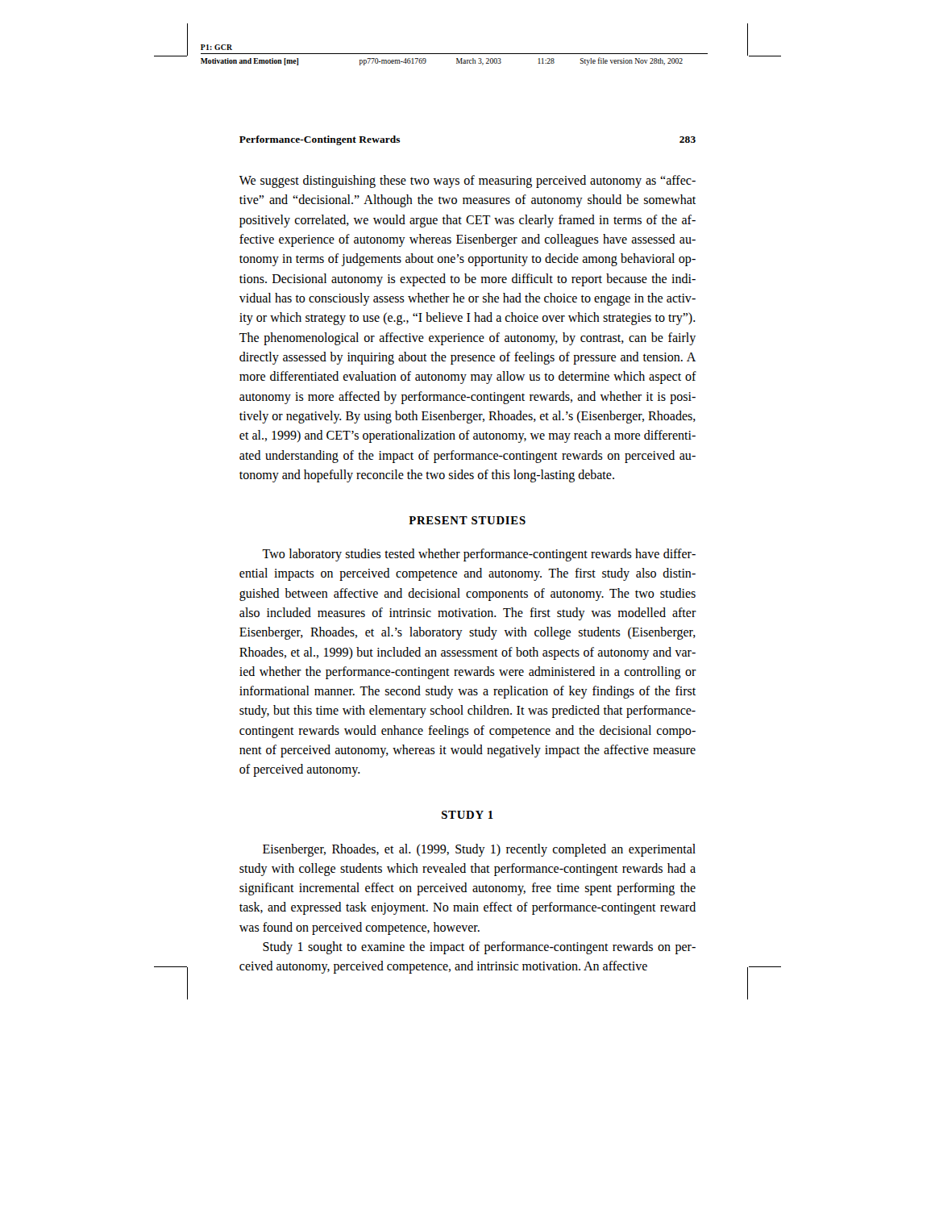P1: GCR
| Motivation and Emotion [me] | pp770-moem-461769 | March 3, 2003 | 11:28 | Style file version Nov 28th, 2002 |
Performance-Contingent Rewards 283
We suggest distinguishing these two ways of measuring perceived autonomy as “affective” and “decisional.” Although the two measures of autonomy should be somewhat positively correlated, we would argue that CET was clearly framed in terms of the affective experience of autonomy whereas Eisenberger and colleagues have assessed autonomy in terms of judgements about one’s opportunity to decide among behavioral options. Decisional autonomy is expected to be more difficult to report because the individual has to consciously assess whether he or she had the choice to engage in the activity or which strategy to use (e.g., “I believe I had a choice over which strategies to try”). The phenomenological or affective experience of autonomy, by contrast, can be fairly directly assessed by inquiring about the presence of feelings of pressure and tension. A more differentiated evaluation of autonomy may allow us to determine which aspect of autonomy is more affected by performance-contingent rewards, and whether it is positively or negatively. By using both Eisenberger, Rhoades, et al.’s (Eisenberger, Rhoades, et al., 1999) and CET’s operationalization of autonomy, we may reach a more differentiated understanding of the impact of performance-contingent rewards on perceived autonomy and hopefully reconcile the two sides of this long-lasting debate.
PRESENT STUDIES
Two laboratory studies tested whether performance-contingent rewards have differential impacts on perceived competence and autonomy. The first study also distinguished between affective and decisional components of autonomy. The two studies also included measures of intrinsic motivation. The first study was modelled after Eisenberger, Rhoades, et al.’s laboratory study with college students (Eisenberger, Rhoades, et al., 1999) but included an assessment of both aspects of autonomy and varied whether the performance-contingent rewards were administered in a controlling or informational manner. The second study was a replication of key findings of the first study, but this time with elementary school children. It was predicted that performance-contingent rewards would enhance feelings of competence and the decisional component of perceived autonomy, whereas it would negatively impact the affective measure of perceived autonomy.
STUDY 1
Eisenberger, Rhoades, et al. (1999, Study 1) recently completed an experimental study with college students which revealed that performance-contingent rewards had a significant incremental effect on perceived autonomy, free time spent performing the task, and expressed task enjoyment. No main effect of performance-contingent reward was found on perceived competence, however.
Study 1 sought to examine the impact of performance-contingent rewards on perceived autonomy, perceived competence, and intrinsic motivation. An affective